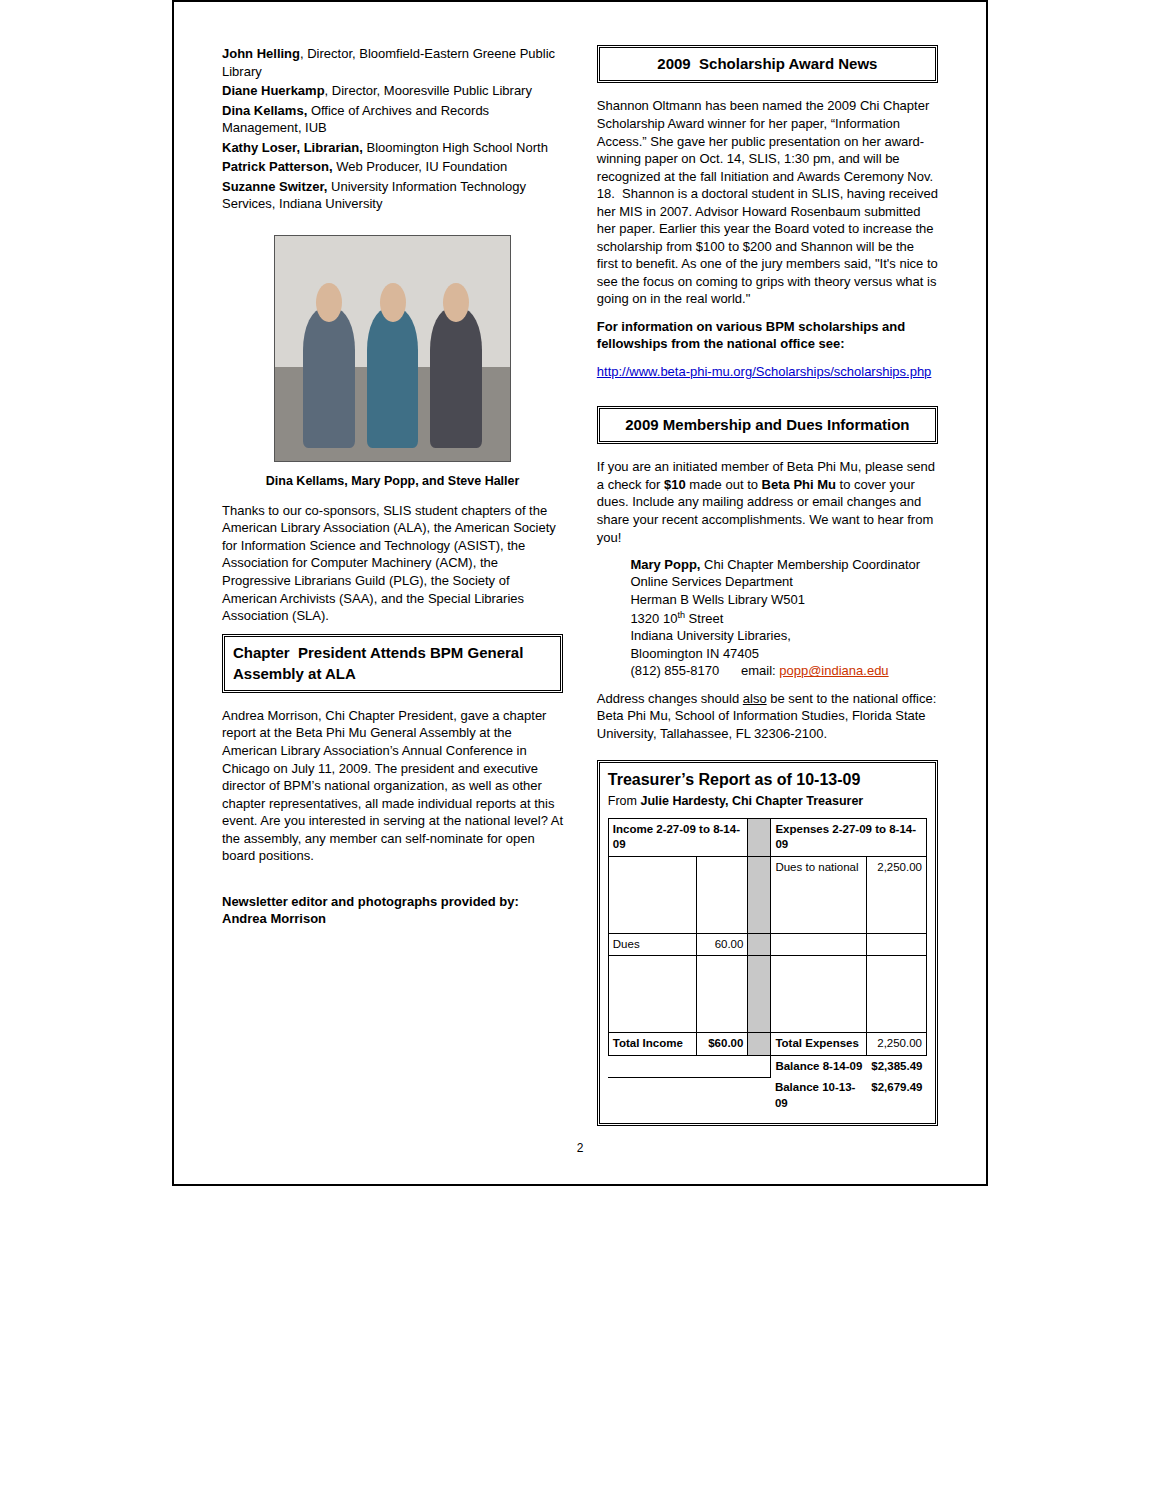John Helling, Director, Bloomfield-Eastern Greene Public Library
Diane Huerkamp, Director, Mooresville Public Library
Dina Kellams, Office of Archives and Records Management, IUB
Kathy Loser, Librarian, Bloomington High School North
Patrick Patterson, Web Producer, IU Foundation
Suzanne Switzer, University Information Technology Services, Indiana University
Dina Kellams, Mary Popp, and Steve Haller
Thanks to our co-sponsors, SLIS student chapters of the American Library Association (ALA), the American Society for Information Science and Technology (ASIST), the Association for Computer Machinery (ACM), the Progressive Librarians Guild (PLG), the Society of American Archivists (SAA), and the Special Libraries Association (SLA).
Chapter President Attends BPM General Assembly at ALA
Andrea Morrison, Chi Chapter President, gave a chapter report at the Beta Phi Mu General Assembly at the American Library Association’s Annual Conference in Chicago on July 11, 2009. The president and executive director of BPM’s national organization, as well as other chapter representatives, all made individual reports at this event. Are you interested in serving at the national level? At the assembly, any member can self-nominate for open board positions.
Newsletter editor and photographs provided by: Andrea Morrison
2009 Scholarship Award News
Shannon Oltmann has been named the 2009 Chi Chapter Scholarship Award winner for her paper, “Information Access.” She gave her public presentation on her award-winning paper on Oct. 14, SLIS, 1:30 pm, and will be recognized at the fall Initiation and Awards Ceremony Nov. 18. Shannon is a doctoral student in SLIS, having received her MIS in 2007. Advisor Howard Rosenbaum submitted her paper. Earlier this year the Board voted to increase the scholarship from $100 to $200 and Shannon will be the first to benefit. As one of the jury members said, "It's nice to see the focus on coming to grips with theory versus what is going on in the real world."
For information on various BPM scholarships and fellowships from the national office see:
http://www.beta-phi-mu.org/Scholarships/scholarships.php
2009 Membership and Dues Information
If you are an initiated member of Beta Phi Mu, please send a check for $10 made out to Beta Phi Mu to cover your dues. Include any mailing address or email changes and share your recent accomplishments. We want to hear from you!
Mary Popp, Chi Chapter Membership Coordinator
Online Services Department
Herman B Wells Library W501
1320 10th Street
Indiana University Libraries,
Bloomington IN 47405
(812) 855-8170 email: popp@indiana.edu
Address changes should also be sent to the national office: Beta Phi Mu, School of Information Studies, Florida State University, Tallahassee, FL 32306-2100.
Treasurer’s Report as of 10-13-09
From Julie Hardesty, Chi Chapter Treasurer
| Income 2-27-09 to 8-14-09 | | Expenses 2-27-09 to 8-14-09 |
| | | | Dues to national | 2,250.00 |
| Dues | 60.00 | | | |
| Total Income | $60.00 | | Total Expenses | 2,250.00 |
| | Balance 8-14-09 | $2,385.49 |
| | Balance 10-13-09 | $2,679.49 |
2